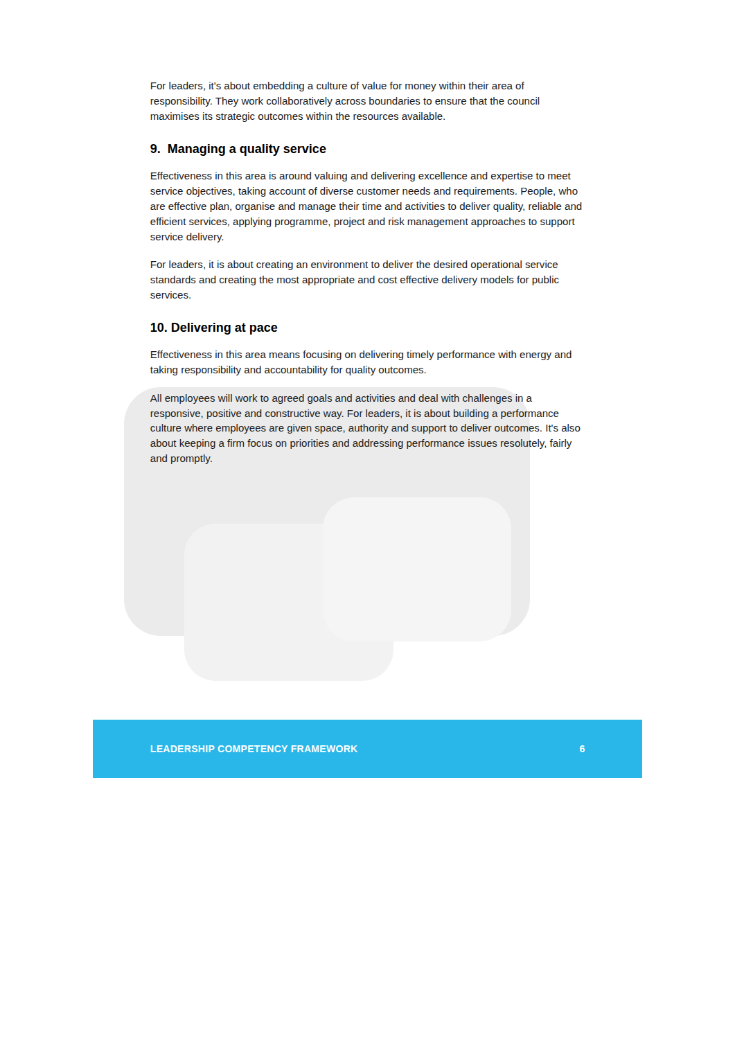For leaders, it's about embedding a culture of value for money within their area of responsibility. They work collaboratively across boundaries to ensure that the council maximises its strategic outcomes within the resources available.
9. Managing a quality service
Effectiveness in this area is around valuing and delivering excellence and expertise to meet service objectives, taking account of diverse customer needs and requirements. People, who are effective plan, organise and manage their time and activities to deliver quality, reliable and efficient services, applying programme, project and risk management approaches to support service delivery.
For leaders, it is about creating an environment to deliver the desired operational service standards and creating the most appropriate and cost effective delivery models for public services.
10. Delivering at pace
Effectiveness in this area means focusing on delivering timely performance with energy and taking responsibility and accountability for quality outcomes.
All employees will work to agreed goals and activities and deal with challenges in a responsive, positive and constructive way. For leaders, it is about building a performance culture where employees are given space, authority and support to deliver outcomes. It's also about keeping a firm focus on priorities and addressing performance issues resolutely, fairly and promptly.
LEADERSHIP COMPETENCY FRAMEWORK 6